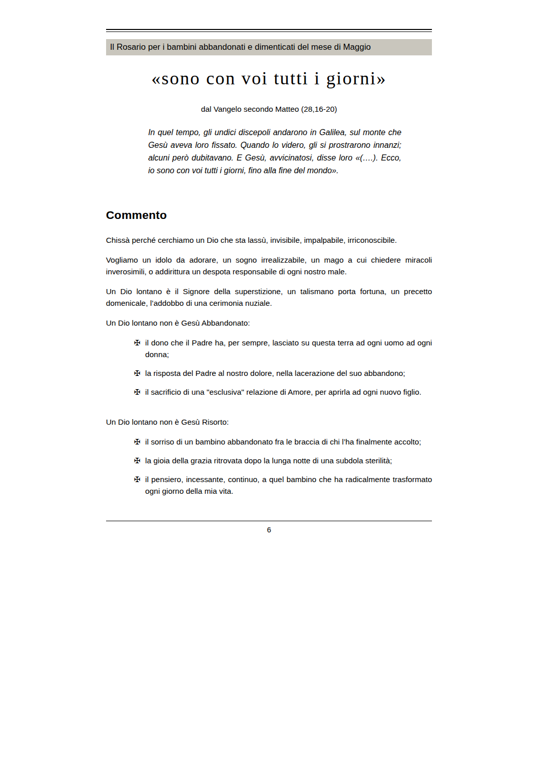Il Rosario per i bambini abbandonati e dimenticati del mese di Maggio
«sono con voi tutti i giorni»
dal Vangelo secondo Matteo (28,16-20)
In quel tempo, gli undici discepoli andarono in Galilea, sul monte che Gesù aveva loro fissato. Quando lo videro, gli si prostrarono innanzi; alcuni però dubitavano. E Gesù, avvicinatosi, disse loro «(….). Ecco, io sono con voi tutti i giorni, fino alla fine del mondo».
Commento
Chissà perché cerchiamo un Dio che sta lassù, invisibile, impalpabile, irriconoscibile.
Vogliamo un idolo da adorare, un sogno irrealizzabile, un mago a cui chiedere miracoli inverosimili, o addirittura un despota responsabile di ogni nostro male.
Un Dio lontano è il Signore della superstizione, un talismano porta fortuna, un precetto domenicale, l’addobbo di una cerimonia nuziale.
Un Dio lontano non è Gesù Abbandonato:
il dono che il Padre ha, per sempre, lasciato su questa terra ad ogni uomo ad ogni donna;
la risposta del Padre al nostro dolore, nella lacerazione del suo abbandono;
il sacrificio di una "esclusiva" relazione di Amore, per aprirla ad ogni nuovo figlio.
Un Dio lontano non è Gesù Risorto:
il sorriso di un bambino abbandonato fra le braccia di chi l’ha finalmente accolto;
la gioia della grazia ritrovata dopo la lunga notte di una subdola sterilità;
il pensiero, incessante, continuo, a quel bambino che ha radicalmente trasformato ogni giorno della mia vita.
6